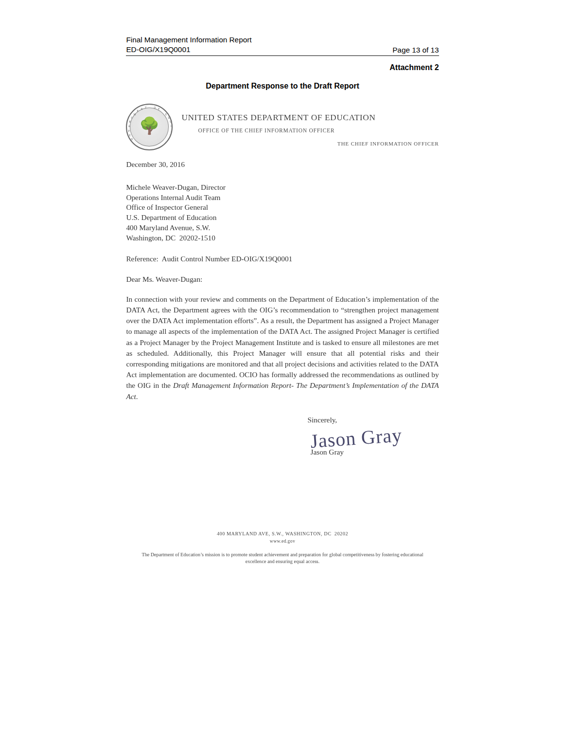Final Management Information Report
ED-OIG/X19Q0001
Page 13 of 13
Attachment 2
Department Response to the Draft Report
🌳
D E P A R T M E N T O F E D U C A T I O N
UNITED STATES DEPARTMENT OF EDUCATION
OFFICE OF THE CHIEF INFORMATION OFFICER
THE CHIEF INFORMATION OFFICER
December 30, 2016
Michele Weaver-Dugan, Director
Operations Internal Audit Team
Office of Inspector General
U.S. Department of Education
400 Maryland Avenue, S.W.
Washington, DC 20202-1510
Reference: Audit Control Number ED-OIG/X19Q0001
Dear Ms. Weaver-Dugan:
In connection with your review and comments on the Department of Education’s implementation of the DATA Act, the Department agrees with the OIG’s recommendation to “strengthen project management over the DATA Act implementation efforts”. As a result, the Department has assigned a Project Manager to manage all aspects of the implementation of the DATA Act. The assigned Project Manager is certified as a Project Manager by the Project Management Institute and is tasked to ensure all milestones are met as scheduled. Additionally, this Project Manager will ensure that all potential risks and their corresponding mitigations are monitored and that all project decisions and activities related to the DATA Act implementation are documented. OCIO has formally addressed the recommendations as outlined by the OIG in the Draft Management Information Report- The Department’s Implementation of the DATA Act.
Sincerely,
Jason Gray
Jason Gray
400 MARYLAND AVE, S.W., WASHINGTON, DC 20202
www.ed.gov
The Department of Education’s mission is to promote student achievement and preparation for global competitiveness by fostering educational excellence and ensuring equal access.